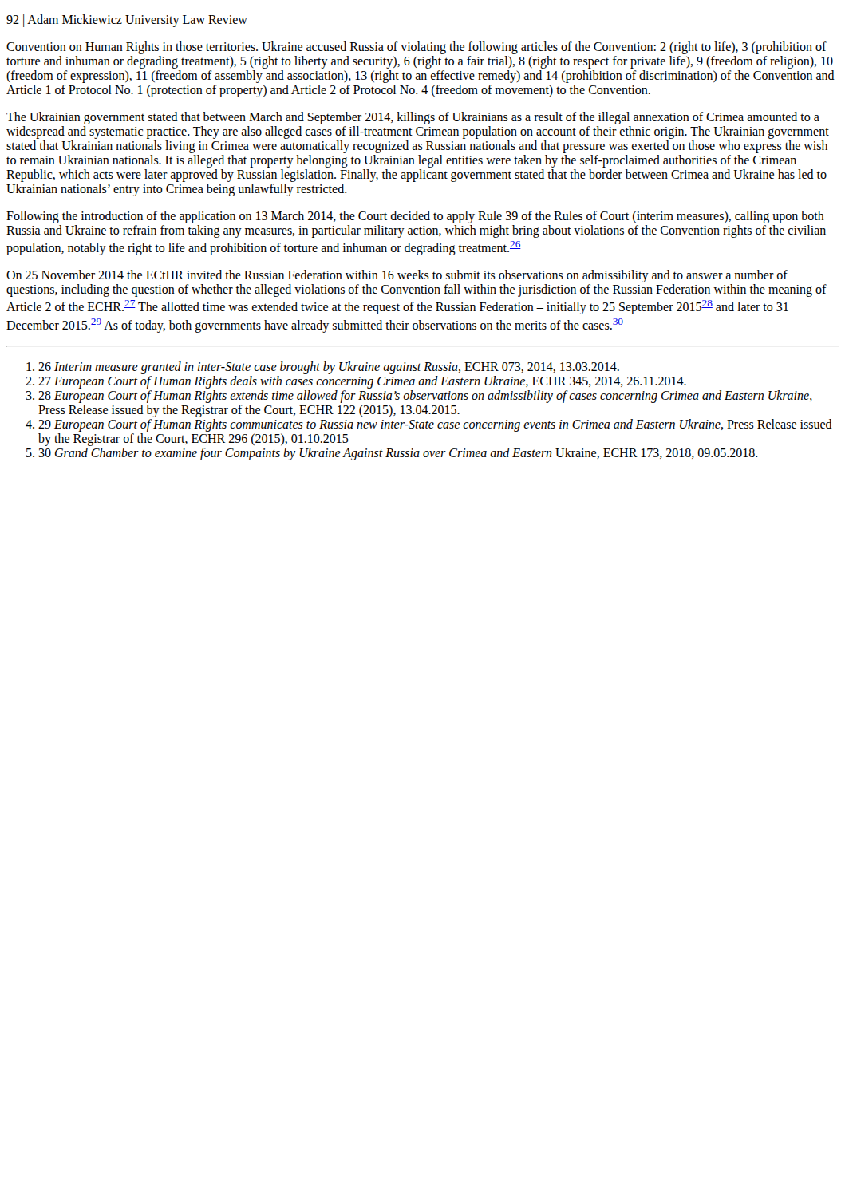92 | Adam Mickiewicz University Law Review
Convention on Human Rights in those territories. Ukraine accused Russia of violating the following articles of the Convention: 2 (right to life), 3 (prohibition of torture and inhuman or degrading treatment), 5 (right to liberty and security), 6 (right to a fair trial), 8 (right to respect for private life), 9 (freedom of religion), 10 (freedom of expression), 11 (freedom of assembly and association), 13 (right to an effective remedy) and 14 (prohibition of discrimination) of the Convention and Article 1 of Protocol No. 1 (protection of property) and Article 2 of Protocol No. 4 (freedom of movement) to the Convention.
The Ukrainian government stated that between March and September 2014, killings of Ukrainians as a result of the illegal annexation of Crimea amounted to a widespread and systematic practice. They are also alleged cases of ill-treatment Crimean population on account of their ethnic origin. The Ukrainian government stated that Ukrainian nationals living in Crimea were automatically recognized as Russian nationals and that pressure was exerted on those who express the wish to remain Ukrainian nationals. It is alleged that property belonging to Ukrainian legal entities were taken by the self-proclaimed authorities of the Crimean Republic, which acts were later approved by Russian legislation. Finally, the applicant government stated that the border between Crimea and Ukraine has led to Ukrainian nationals’ entry into Crimea being unlawfully restricted.
Following the introduction of the application on 13 March 2014, the Court decided to apply Rule 39 of the Rules of Court (interim measures), calling upon both Russia and Ukraine to refrain from taking any measures, in particular military action, which might bring about violations of the Convention rights of the civilian population, notably the right to life and prohibition of torture and inhuman or degrading treatment.26
On 25 November 2014 the ECtHR invited the Russian Federation within 16 weeks to submit its observations on admissibility and to answer a number of questions, including the question of whether the alleged violations of the Convention fall within the jurisdiction of the Russian Federation within the meaning of Article 2 of the ECHR.27 The allotted time was extended twice at the request of the Russian Federation – initially to 25 September 201528 and later to 31 December 2015.29 As of today, both governments have already submitted their observations on the merits of the cases.30
26 Interim measure granted in inter-State case brought by Ukraine against Russia, ECHR 073, 2014, 13.03.2014.
27 European Court of Human Rights deals with cases concerning Crimea and Eastern Ukraine, ECHR 345, 2014, 26.11.2014.
28 European Court of Human Rights extends time allowed for Russia’s observations on admissibility of cases concerning Crimea and Eastern Ukraine, Press Release issued by the Registrar of the Court, ECHR 122 (2015), 13.04.2015.
29 European Court of Human Rights communicates to Russia new inter-State case concerning events in Crimea and Eastern Ukraine, Press Release issued by the Registrar of the Court, ECHR 296 (2015), 01.10.2015
30 Grand Chamber to examine four Compaints by Ukraine Against Russia over Crimea and Eastern Ukraine, ECHR 173, 2018, 09.05.2018.